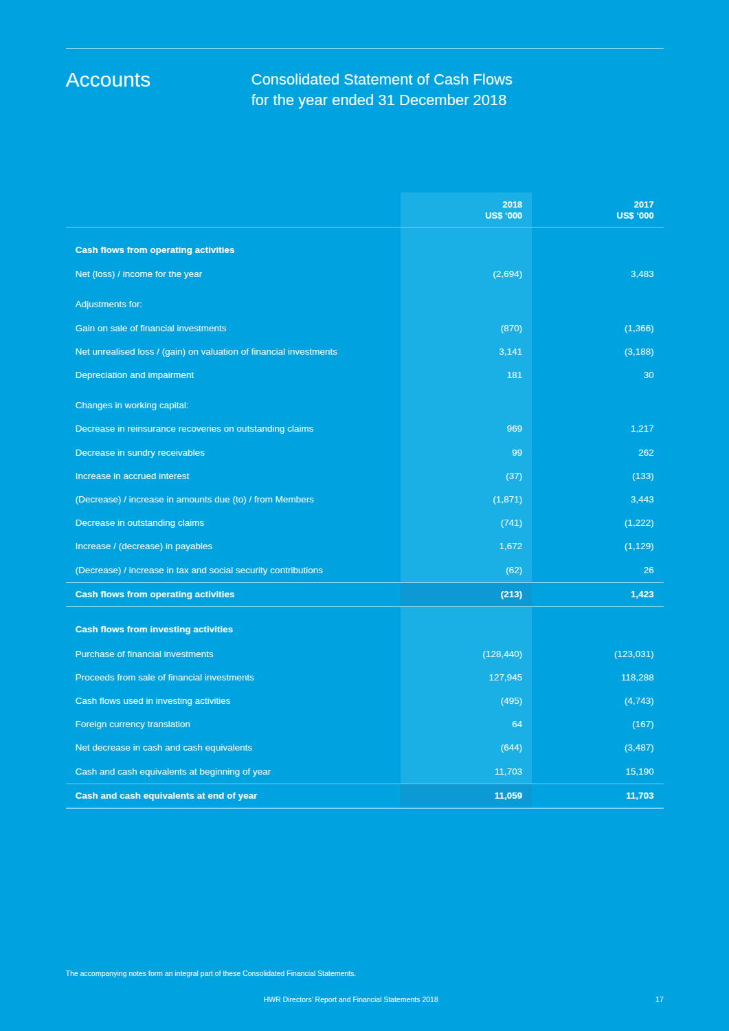Accounts
Consolidated Statement of Cash Flows
for the year ended 31 December 2018
| | 2018 US$ ‘000 | 2017 US$ ‘000 |
| --- | --- | --- |
| Cash flows from operating activities | | |
| Net (loss) / income for the year | (2,694) | 3,483 |
| Adjustments for: | | |
| Gain on sale of financial investments | (870) | (1,366) |
| Net unrealised loss / (gain) on valuation of financial investments | 3,141 | (3,188) |
| Depreciation and impairment | 181 | 30 |
| Changes in working capital: | | |
| Decrease in reinsurance recoveries on outstanding claims | 969 | 1,217 |
| Decrease in sundry receivables | 99 | 262 |
| Increase in accrued interest | (37) | (133) |
| (Decrease) / increase in amounts due (to) / from Members | (1,871) | 3,443 |
| Decrease in outstanding claims | (741) | (1,222) |
| Increase / (decrease) in payables | 1,672 | (1,129) |
| (Decrease) / increase in tax and social security contributions | (62) | 26 |
| Cash flows from operating activities | (213) | 1,423 |
| Cash flows from investing activities | | |
| Purchase of financial investments | (128,440) | (123,031) |
| Proceeds from sale of financial investments | 127,945 | 118,288 |
| Cash flows used in investing activities | (495) | (4,743) |
| Foreign currency translation | 64 | (167) |
| Net decrease in cash and cash equivalents | (644) | (3,487) |
| Cash and cash equivalents at beginning of year | 11,703 | 15,190 |
| Cash and cash equivalents at end of year | 11,059 | 11,703 |
The accompanying notes form an integral part of these Consolidated Financial Statements.
HWR Directors’ Report and Financial Statements 2018
17